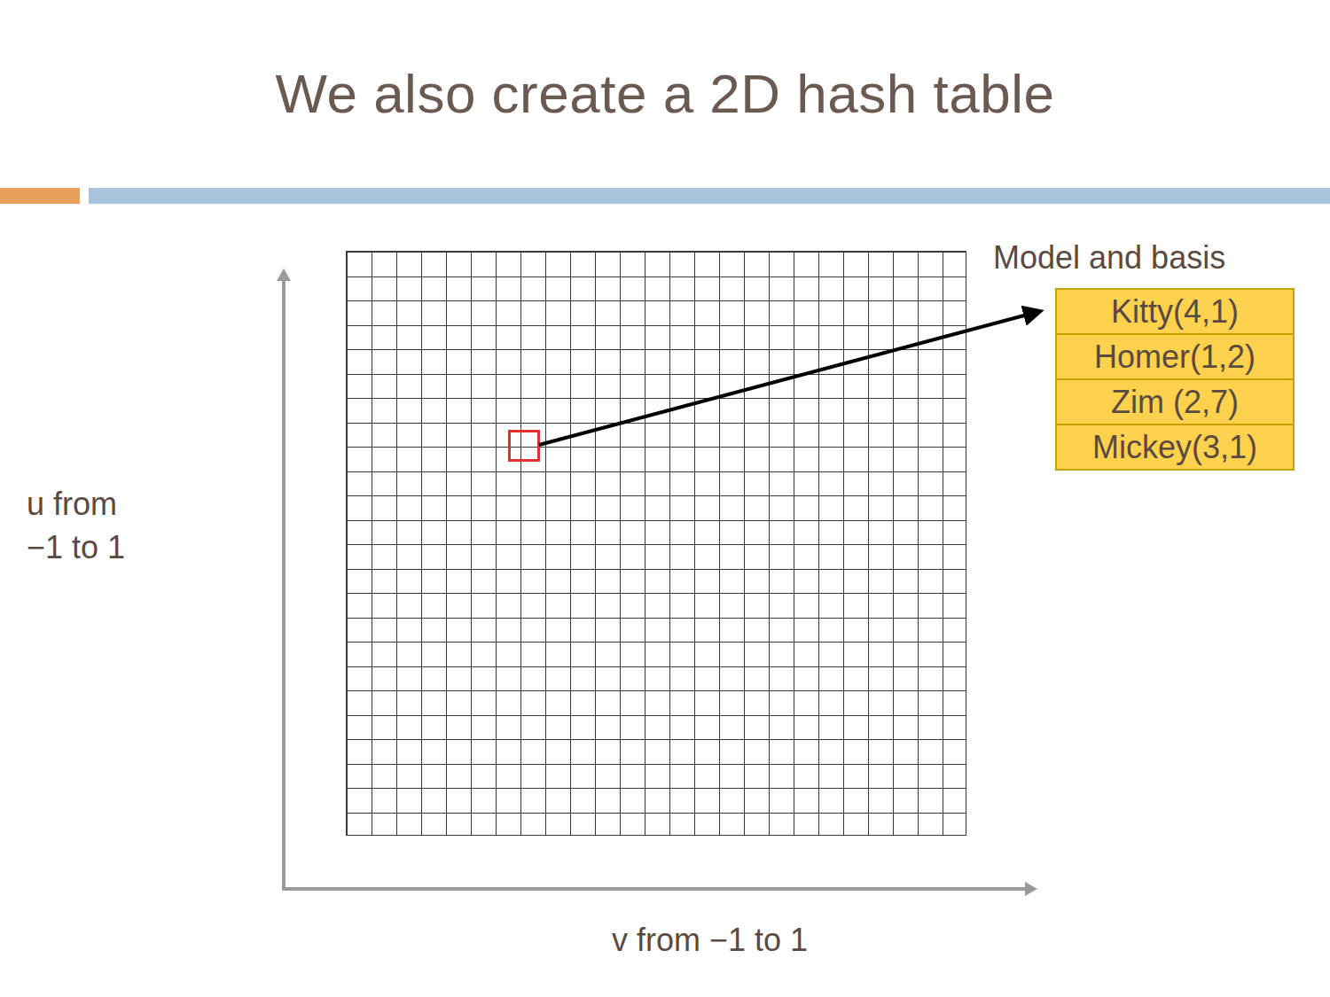We also create a 2D hash table
Model and basis
Kitty(4,1)
Homer(1,2)
Zim (2,7)
Mickey(3,1)
u from
−1 to 1
v from −1 to 1